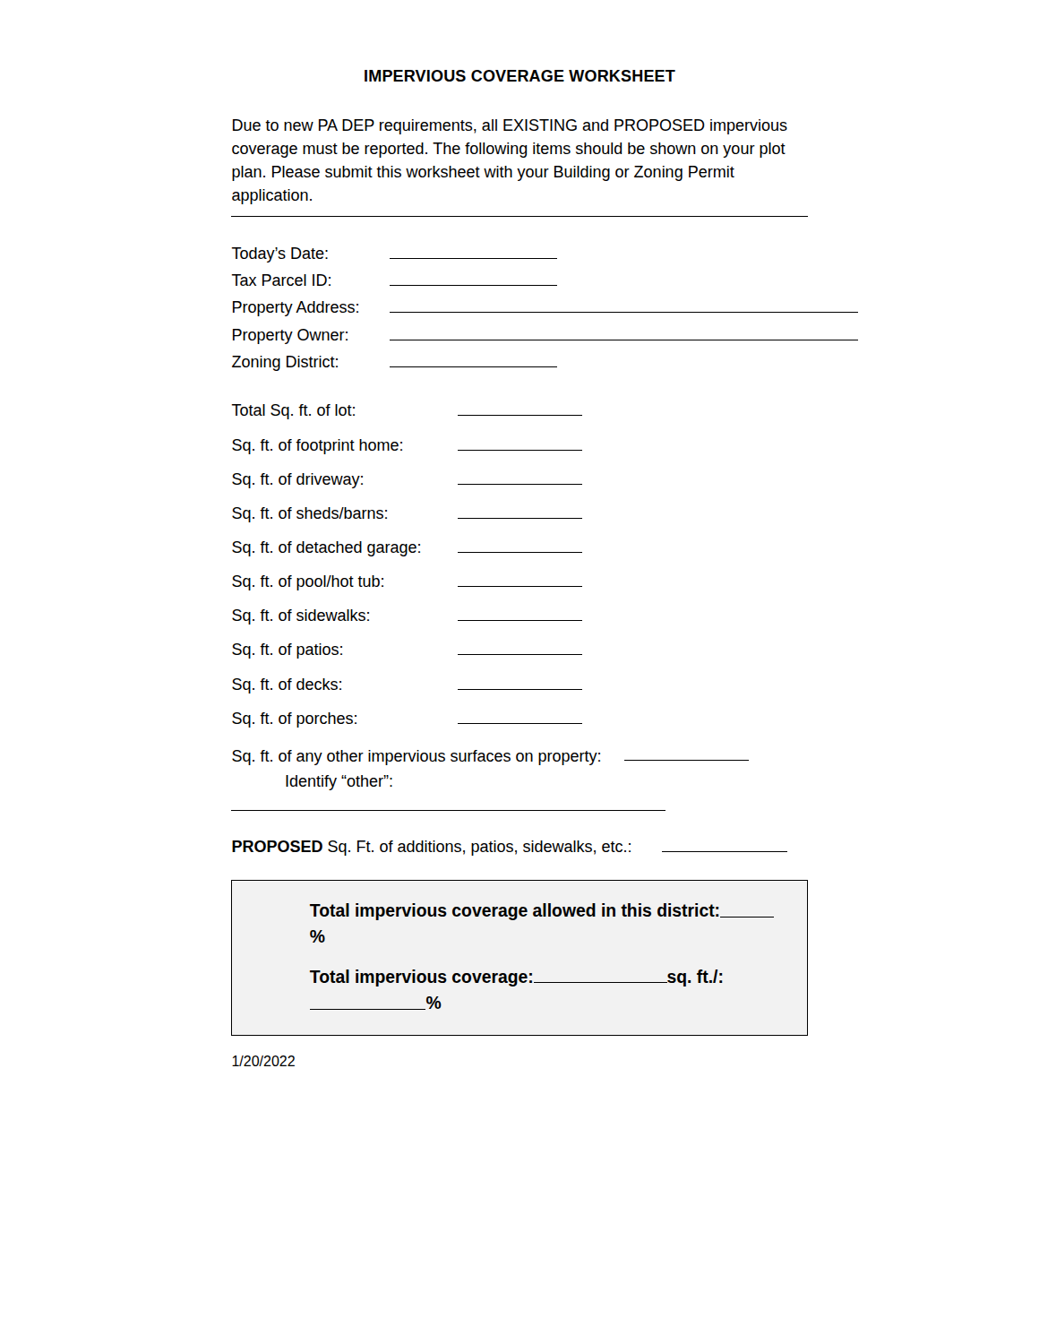IMPERVIOUS COVERAGE WORKSHEET
Due to new PA DEP requirements, all EXISTING and PROPOSED impervious coverage must be reported. The following items should be shown on your plot plan. Please submit this worksheet with your Building or Zoning Permit application.
| Today’s Date: | |
| Tax Parcel ID: | |
| Property Address: | |
| Property Owner: | |
| Zoning District: | |
| Total Sq. ft. of lot: | |
| Sq. ft. of footprint home: | |
| Sq. ft. of driveway: | |
| Sq. ft. of sheds/barns: | |
| Sq. ft. of detached garage: | |
| Sq. ft. of pool/hot tub: | |
| Sq. ft. of sidewalks: | |
| Sq. ft. of patios: | |
| Sq. ft. of decks: | |
| Sq. ft. of porches: | |
Sq. ft. of any other impervious surfaces on property:
Identify “other”:
PROPOSED Sq. Ft. of additions, patios, sidewalks, etc.:
Total impervious coverage allowed in this district: %
Total impervious coverage: sq. ft./: %
1/20/2022